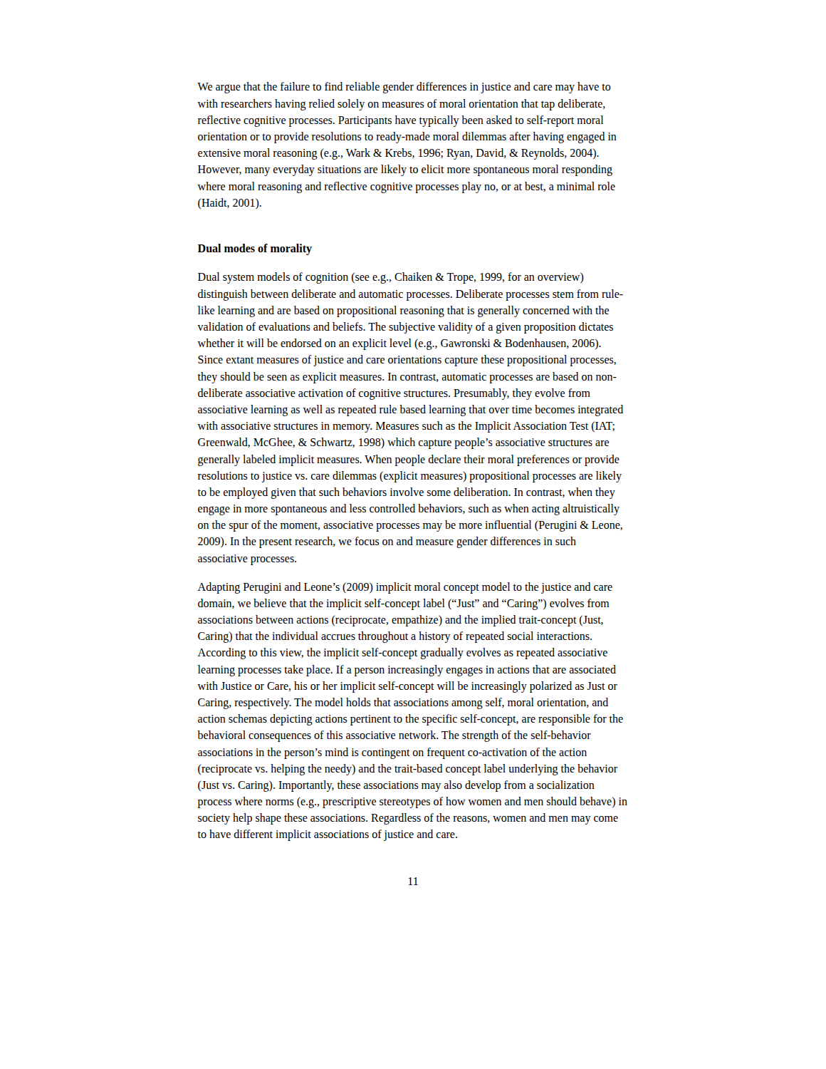We argue that the failure to find reliable gender differences in justice and care may have to with researchers having relied solely on measures of moral orientation that tap deliberate, reflective cognitive processes. Participants have typically been asked to self-report moral orientation or to provide resolutions to ready-made moral dilemmas after having engaged in extensive moral reasoning (e.g., Wark & Krebs, 1996; Ryan, David, & Reynolds, 2004). However, many everyday situations are likely to elicit more spontaneous moral responding where moral reasoning and reflective cognitive processes play no, or at best, a minimal role (Haidt, 2001).
Dual modes of morality
Dual system models of cognition (see e.g., Chaiken & Trope, 1999, for an overview) distinguish between deliberate and automatic processes. Deliberate processes stem from rule-like learning and are based on propositional reasoning that is generally concerned with the validation of evaluations and beliefs. The subjective validity of a given proposition dictates whether it will be endorsed on an explicit level (e.g., Gawronski & Bodenhausen, 2006). Since extant measures of justice and care orientations capture these propositional processes, they should be seen as explicit measures. In contrast, automatic processes are based on non-deliberate associative activation of cognitive structures. Presumably, they evolve from associative learning as well as repeated rule based learning that over time becomes integrated with associative structures in memory. Measures such as the Implicit Association Test (IAT; Greenwald, McGhee, & Schwartz, 1998) which capture people’s associative structures are generally labeled implicit measures. When people declare their moral preferences or provide resolutions to justice vs. care dilemmas (explicit measures) propositional processes are likely to be employed given that such behaviors involve some deliberation. In contrast, when they engage in more spontaneous and less controlled behaviors, such as when acting altruistically on the spur of the moment, associative processes may be more influential (Perugini & Leone, 2009). In the present research, we focus on and measure gender differences in such associative processes.
Adapting Perugini and Leone’s (2009) implicit moral concept model to the justice and care domain, we believe that the implicit self-concept label (“Just” and “Caring”) evolves from associations between actions (reciprocate, empathize) and the implied trait-concept (Just, Caring) that the individual accrues throughout a history of repeated social interactions. According to this view, the implicit self-concept gradually evolves as repeated associative learning processes take place. If a person increasingly engages in actions that are associated with Justice or Care, his or her implicit self-concept will be increasingly polarized as Just or Caring, respectively. The model holds that associations among self, moral orientation, and action schemas depicting actions pertinent to the specific self-concept, are responsible for the behavioral consequences of this associative network. The strength of the self-behavior associations in the person’s mind is contingent on frequent co-activation of the action (reciprocate vs. helping the needy) and the trait-based concept label underlying the behavior (Just vs. Caring). Importantly, these associations may also develop from a socialization process where norms (e.g., prescriptive stereotypes of how women and men should behave) in society help shape these associations. Regardless of the reasons, women and men may come to have different implicit associations of justice and care.
11